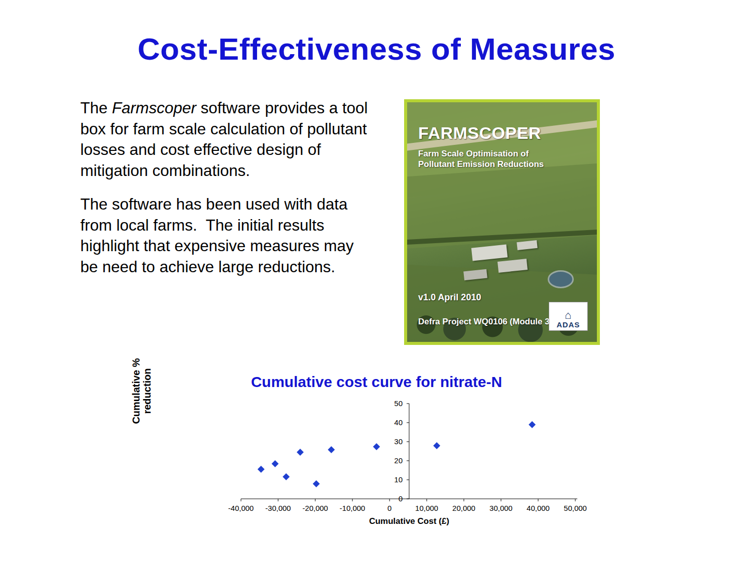Cost-Effectiveness of Measures
The Farmscoper software provides a tool box for farm scale calculation of pollutant losses and cost effective design of mitigation combinations.
The software has been used with data from local farms. The initial results highlight that expensive measures may be need to achieve large reductions.
FARMSCOPER
Farm Scale Optimisation of
Pollutant Emission Reductions
v1.0 April 2010
Defra Project WQ0106 (Module 3)
⌂ADAS
Cumulative cost curve for nitrate-N
Cumulative %
reduction
0 10 20 30 40 50 -40,000 -30,000 -20,000 -10,000 0 10,000 20,000 30,000 40,000 50,000 Cumulative Cost (£)